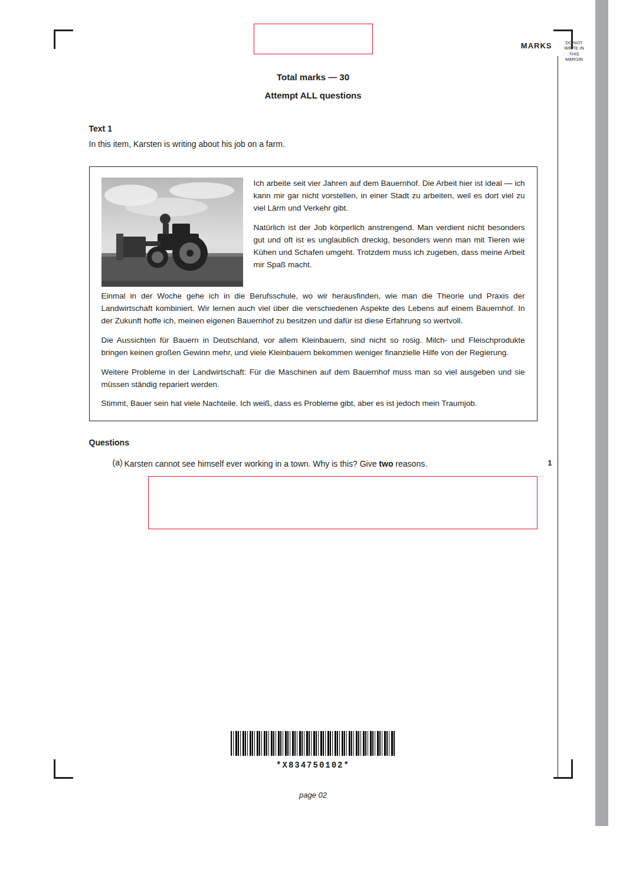MARKS
DO NOT
WRITE IN
THIS
MARGIN
Total marks — 30
Attempt ALL questions
Text 1
In this item, Karsten is writing about his job on a farm.
Ich arbeite seit vier Jahren auf dem Bauernhof. Die Arbeit hier ist ideal — ich kann mir gar nicht vorstellen, in einer Stadt zu arbeiten, weil es dort viel zu viel Lärm und Verkehr gibt.
Natürlich ist der Job körperlich anstrengend. Man verdient nicht besonders gut und oft ist es unglaublich dreckig, besonders wenn man mit Tieren wie Kühen und Schafen umgeht. Trotzdem muss ich zugeben, dass meine Arbeit mir Spaß macht.
Einmal in der Woche gehe ich in die Berufsschule, wo wir herausfinden, wie man die Theorie und Praxis der Landwirtschaft kombiniert. Wir lernen auch viel über die verschiedenen Aspekte des Lebens auf einem Bauernhof. In der Zukunft hoffe ich, meinen eigenen Bauernhof zu besitzen und dafür ist diese Erfahrung so wertvoll.
Die Aussichten für Bauern in Deutschland, vor allem Kleinbauern, sind nicht so rosig. Milch- und Fleischprodukte bringen keinen großen Gewinn mehr, und viele Kleinbauern bekommen weniger finanzielle Hilfe von der Regierung.
Weitere Probleme in der Landwirtschaft: Für die Maschinen auf dem Bauernhof muss man so viel ausgeben und sie müssen ständig repariert werden.
Stimmt, Bauer sein hat viele Nachteile. Ich weiß, dass es Probleme gibt, aber es ist jedoch mein Traumjob.
Questions
(a)
Karsten cannot see himself ever working in a town. Why is this? Give two reasons.
1
*X834750102*
page 02